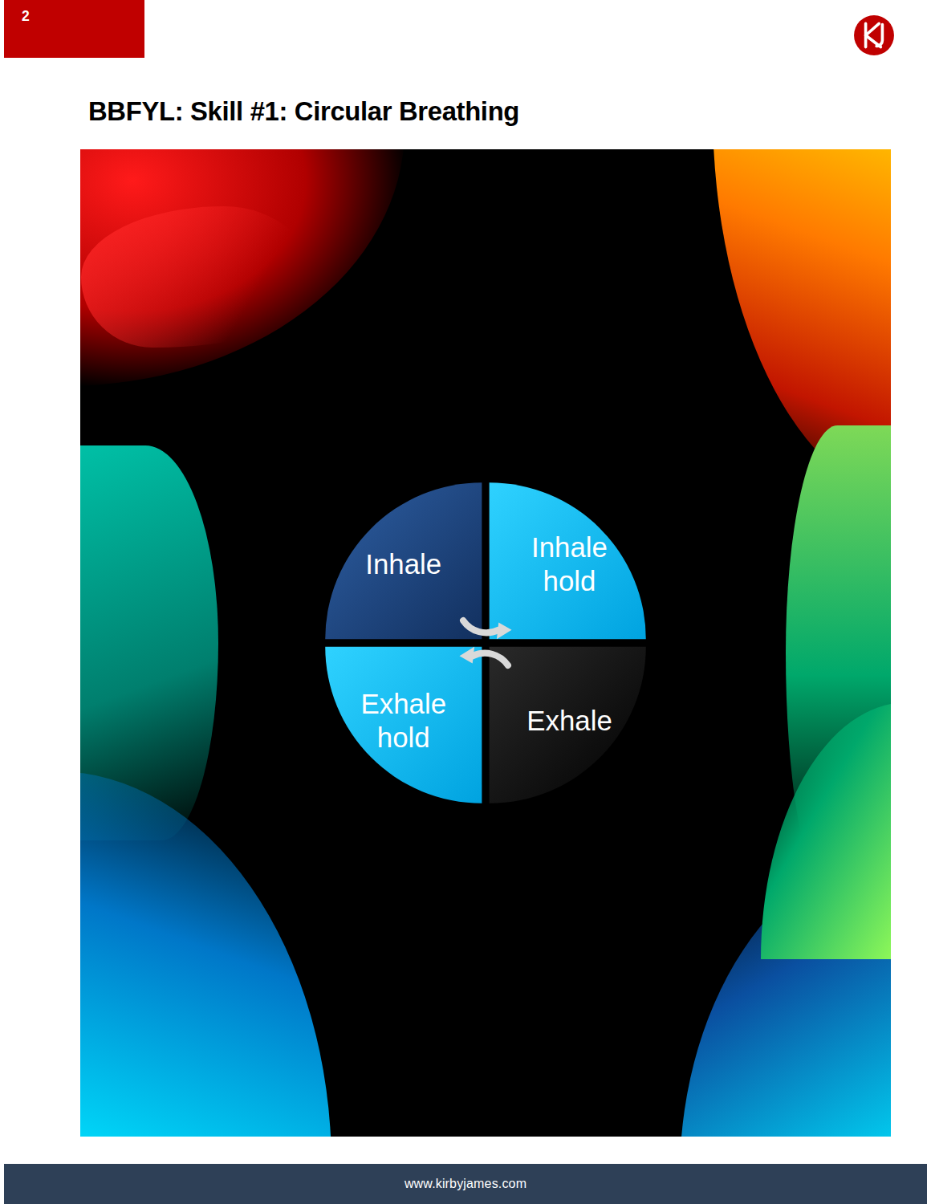2
BBFYL: Skill #1: Circular Breathing
Inhale Inhale hold Exhale hold Exhale
Circular breathing cycle: Inhale, Inhale hold, Exhale, Exhale hold.
www.kirbyjames.com